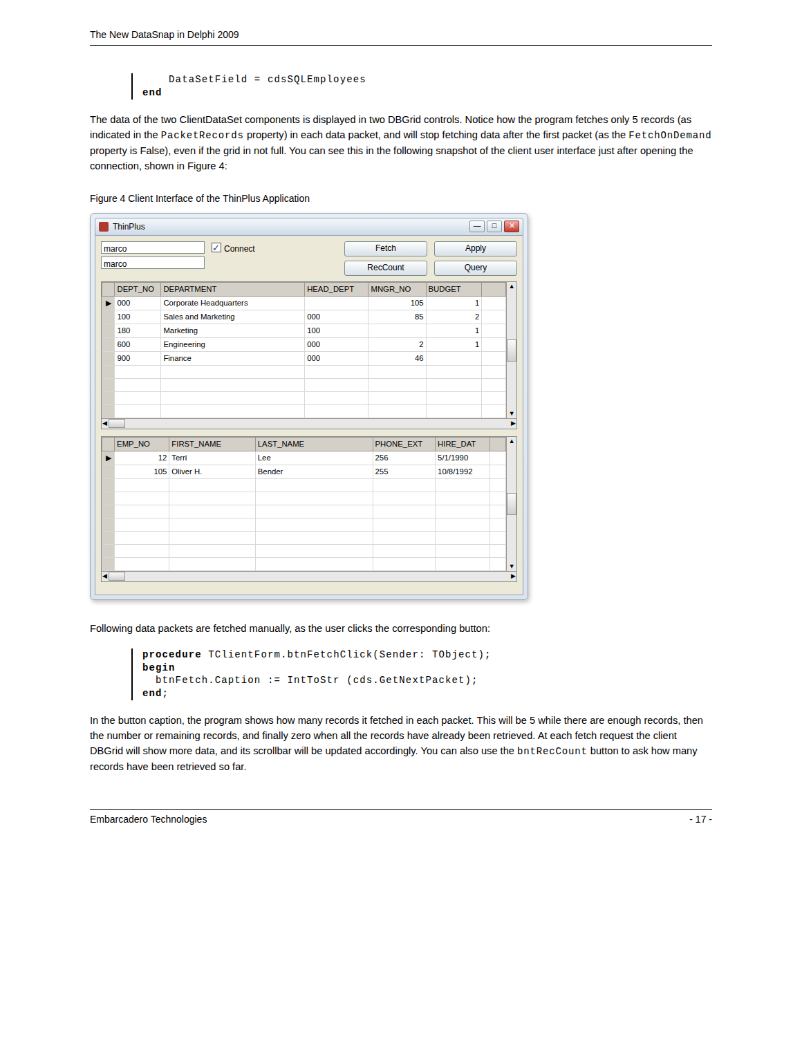The New DataSnap in Delphi 2009
DataSetField = cdsSQLEmployees end
The data of the two ClientDataSet components is displayed in two DBGrid controls. Notice how the program fetches only 5 records (as indicated in the PacketRecords property) in each data packet, and will stop fetching data after the first packet (as the FetchOnDemand property is False), even if the grid in not full. You can see this in the following snapshot of the client user interface just after opening the connection, shown in Figure 4:
Figure 4 Client Interface of the ThinPlus Application
ThinPlus
—
□
✕
marco
marco
Connect
Fetch
Apply
RecCount
Query
| | DEPT_NO | DEPARTMENT | HEAD_DEPT | MNGR_NO | BUDGET | |
| --- | --- | --- | --- | --- | --- | --- |
| ▶ | 000 | Corporate Headquarters | | 105 | 1 | |
| | 100 | Sales and Marketing | 000 | 85 | 2 | |
| | 180 | Marketing | 100 | | 1 | |
| | 600 | Engineering | 000 | 2 | 1 | |
| | 900 | Finance | 000 | 46 | | |
▲
▼
◀
▶
| | EMP_NO | FIRST_NAME | LAST_NAME | PHONE_EXT | HIRE_DAT | |
| --- | --- | --- | --- | --- | --- | --- |
| ▶ | 12 | Terri | Lee | 256 | 5/1/1990 | |
| | 105 | Oliver H. | Bender | 255 | 10/8/1992 | |
▲
▼
◀
▶
Following data packets are fetched manually, as the user clicks the corresponding button:
procedure TClientForm.btnFetchClick(Sender: TObject); begin btnFetch.Caption := IntToStr (cds.GetNextPacket); end;
In the button caption, the program shows how many records it fetched in each packet. This will be 5 while there are enough records, then the number or remaining records, and finally zero when all the records have already been retrieved. At each fetch request the client DBGrid will show more data, and its scrollbar will be updated accordingly. You can also use the bntRecCount button to ask how many records have been retrieved so far.
Embarcadero Technologies - 17 -